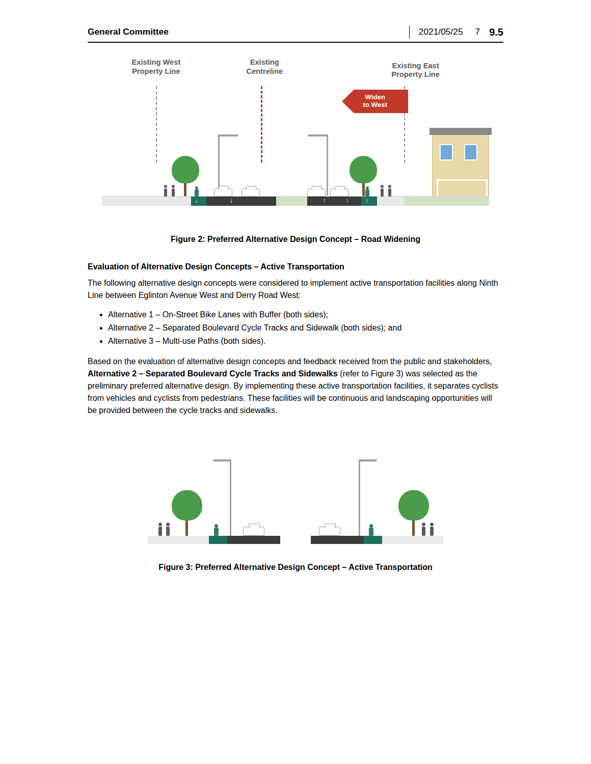General Committee
2021/05/25
7
9.5
Existing West
Property Line
Existing
Centreline
Existing East
Property Line
Widen
to West
↓
↓
↑
↑
↑
Figure 2: Preferred Alternative Design Concept – Road Widening
Evaluation of Alternative Design Concepts – Active Transportation
The following alternative design concepts were considered to implement active transportation facilities along Ninth Line between Eglinton Avenue West and Derry Road West:
Alternative 1 – On-Street Bike Lanes with Buffer (both sides);
Alternative 2 – Separated Boulevard Cycle Tracks and Sidewalk (both sides); and
Alternative 3 – Multi-use Paths (both sides).
Based on the evaluation of alternative design concepts and feedback received from the public and stakeholders, Alternative 2 – Separated Boulevard Cycle Tracks and Sidewalks (refer to Figure 3) was selected as the preliminary preferred alternative design. By implementing these active transportation facilities, it separates cyclists from vehicles and cyclists from pedestrians. These facilities will be continuous and landscaping opportunities will be provided between the cycle tracks and sidewalks.
Figure 3: Preferred Alternative Design Concept – Active Transportation